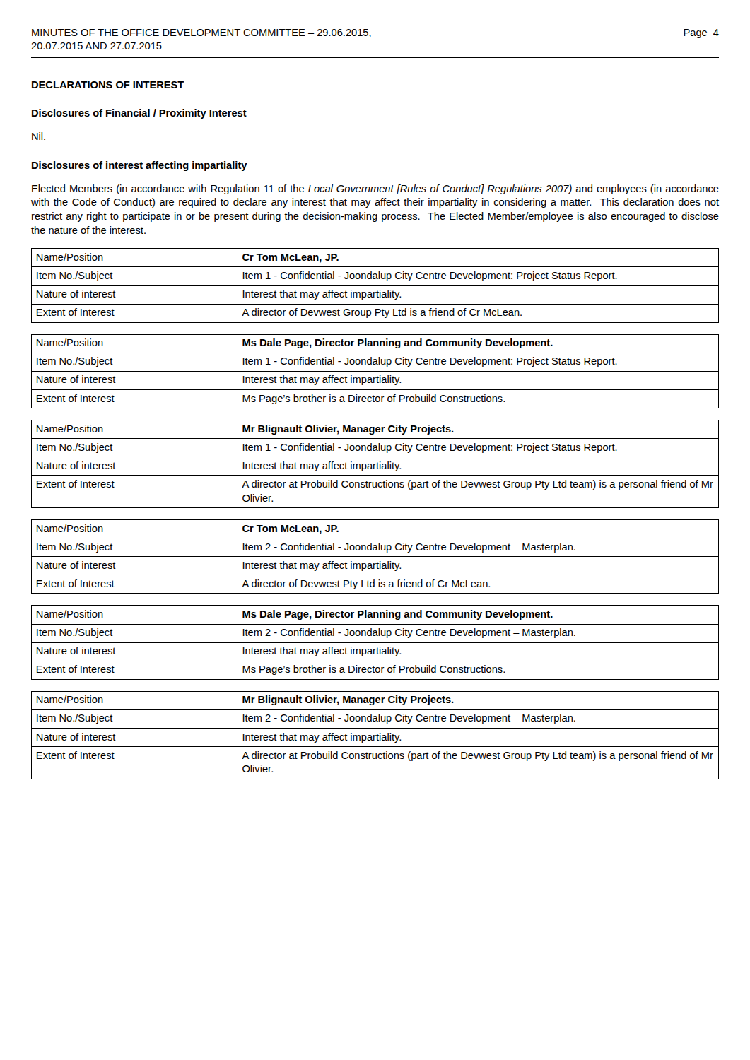MINUTES OF THE OFFICE DEVELOPMENT COMMITTEE – 29.06.2015,
20.07.2015 AND 27.07.2015
Page 4
DECLARATIONS OF INTEREST
Disclosures of Financial / Proximity Interest
Nil.
Disclosures of interest affecting impartiality
Elected Members (in accordance with Regulation 11 of the Local Government [Rules of Conduct] Regulations 2007) and employees (in accordance with the Code of Conduct) are required to declare any interest that may affect their impartiality in considering a matter. This declaration does not restrict any right to participate in or be present during the decision-making process. The Elected Member/employee is also encouraged to disclose the nature of the interest.
| Name/Position | Cr Tom McLean, JP. |
| Item No./Subject | Item 1 - Confidential - Joondalup City Centre Development: Project Status Report. |
| Nature of interest | Interest that may affect impartiality. |
| Extent of Interest | A director of Devwest Group Pty Ltd is a friend of Cr McLean. |
| Name/Position | Ms Dale Page, Director Planning and Community Development. |
| Item No./Subject | Item 1 - Confidential - Joondalup City Centre Development: Project Status Report. |
| Nature of interest | Interest that may affect impartiality. |
| Extent of Interest | Ms Page’s brother is a Director of Probuild Constructions. |
| Name/Position | Mr Blignault Olivier, Manager City Projects. |
| Item No./Subject | Item 1 - Confidential - Joondalup City Centre Development: Project Status Report. |
| Nature of interest | Interest that may affect impartiality. |
| Extent of Interest | A director at Probuild Constructions (part of the Devwest Group Pty Ltd team) is a personal friend of Mr Olivier. |
| Name/Position | Cr Tom McLean, JP. |
| Item No./Subject | Item 2 - Confidential - Joondalup City Centre Development – Masterplan. |
| Nature of interest | Interest that may affect impartiality. |
| Extent of Interest | A director of Devwest Pty Ltd is a friend of Cr McLean. |
| Name/Position | Ms Dale Page, Director Planning and Community Development. |
| Item No./Subject | Item 2 - Confidential - Joondalup City Centre Development – Masterplan. |
| Nature of interest | Interest that may affect impartiality. |
| Extent of Interest | Ms Page’s brother is a Director of Probuild Constructions. |
| Name/Position | Mr Blignault Olivier, Manager City Projects. |
| Item No./Subject | Item 2 - Confidential - Joondalup City Centre Development – Masterplan. |
| Nature of interest | Interest that may affect impartiality. |
| Extent of Interest | A director at Probuild Constructions (part of the Devwest Group Pty Ltd team) is a personal friend of Mr Olivier. |